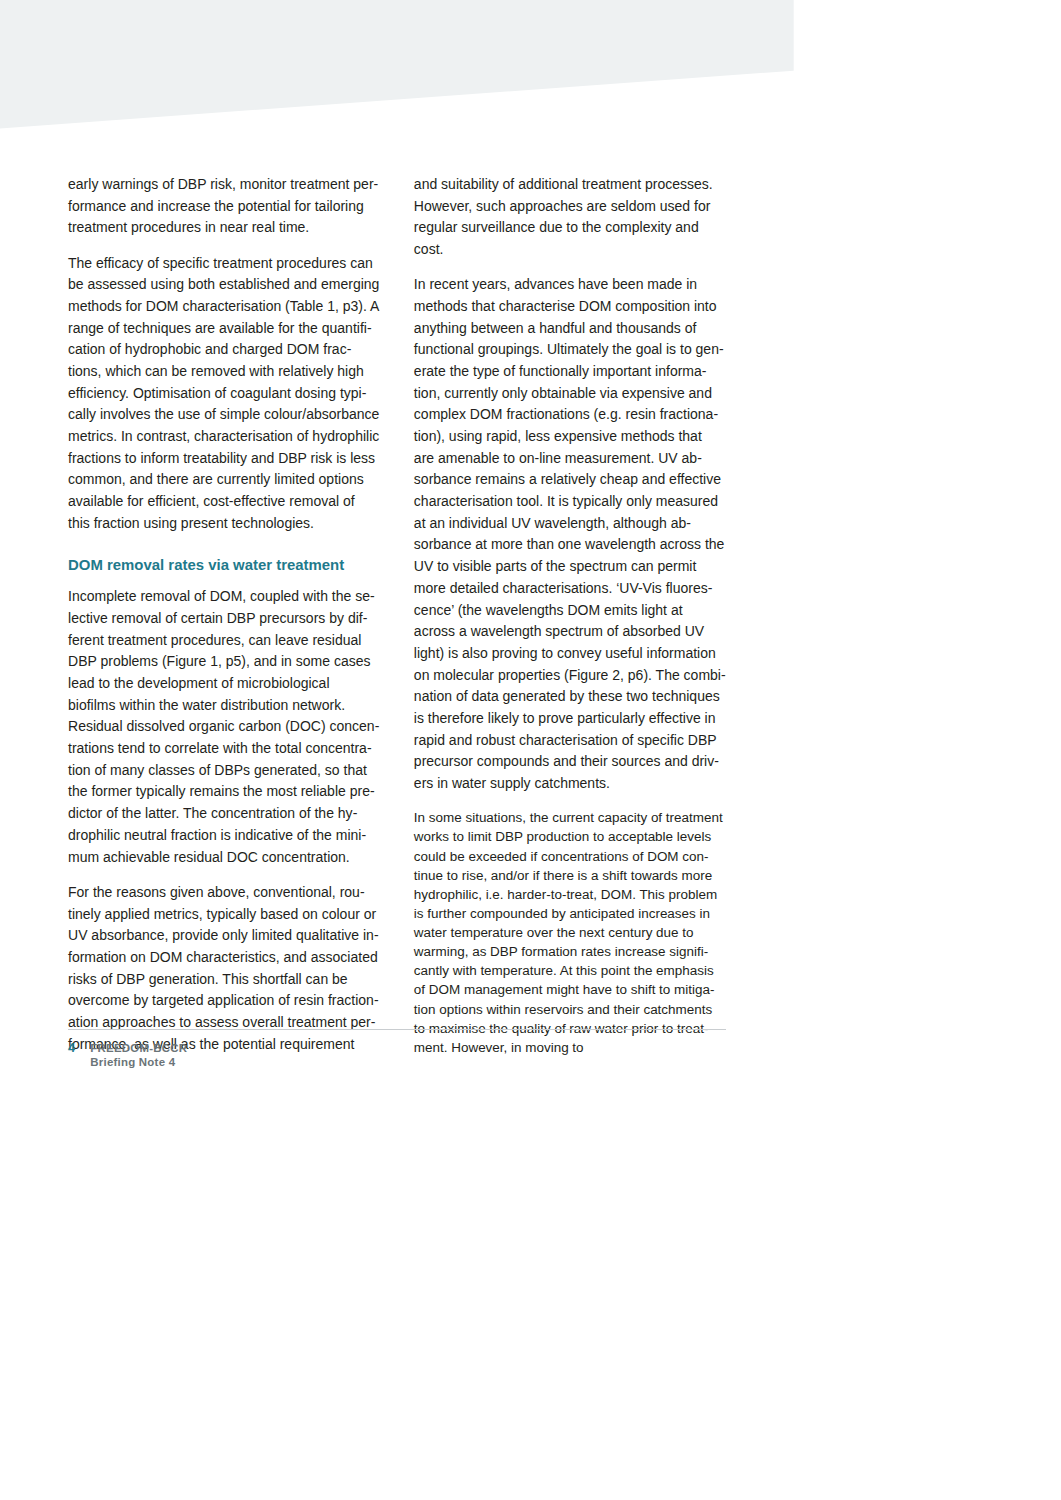early warnings of DBP risk, monitor treatment performance and increase the potential for tailoring treatment procedures in near real time.
The efficacy of specific treatment procedures can be assessed using both established and emerging methods for DOM characterisation (Table 1, p3). A range of techniques are available for the quantification of hydrophobic and charged DOM fractions, which can be removed with relatively high efficiency. Optimisation of coagulant dosing typically involves the use of simple colour/absorbance metrics. In contrast, characterisation of hydrophilic fractions to inform treatability and DBP risk is less common, and there are currently limited options available for efficient, cost-effective removal of this fraction using present technologies.
DOM removal rates via water treatment
Incomplete removal of DOM, coupled with the selective removal of certain DBP precursors by different treatment procedures, can leave residual DBP problems (Figure 1, p5), and in some cases lead to the development of microbiological biofilms within the water distribution network. Residual dissolved organic carbon (DOC) concentrations tend to correlate with the total concentration of many classes of DBPs generated, so that the former typically remains the most reliable predictor of the latter. The concentration of the hydrophilic neutral fraction is indicative of the minimum achievable residual DOC concentration.
For the reasons given above, conventional, routinely applied metrics, typically based on colour or UV absorbance, provide only limited qualitative information on DOM characteristics, and associated risks of DBP generation. This shortfall can be overcome by targeted application of resin fractionation approaches to assess overall treatment performance, as well as the potential requirement and suitability of additional treatment processes. However, such approaches are seldom used for regular surveillance due to the complexity and cost.
In recent years, advances have been made in methods that characterise DOM composition into anything between a handful and thousands of functional groupings. Ultimately the goal is to generate the type of functionally important information, currently only obtainable via expensive and complex DOM fractionations (e.g. resin fractionation), using rapid, less expensive methods that are amenable to on-line measurement. UV absorbance remains a relatively cheap and effective characterisation tool. It is typically only measured at an individual UV wavelength, although absorbance at more than one wavelength across the UV to visible parts of the spectrum can permit more detailed characterisations. ‘UV-Vis fluorescence’ (the wavelengths DOM emits light at across a wavelength spectrum of absorbed UV light) is also proving to convey useful information on molecular properties (Figure 2, p6). The combination of data generated by these two techniques is therefore likely to prove particularly effective in rapid and robust characterisation of specific DBP precursor compounds and their sources and drivers in water supply catchments.
In some situations, the current capacity of treatment works to limit DBP production to acceptable levels could be exceeded if concentrations of DOM continue to rise, and/or if there is a shift towards more hydrophilic, i.e. harder-to-treat, DOM. This problem is further compounded by anticipated increases in water temperature over the next century due to warming, as DBP formation rates increase significantly with temperature. At this point the emphasis of DOM management might have to shift to mitigation options within reservoirs and their catchments to maximise the quality of raw water prior to treatment. However, in moving to
4
FREEDOM-BCCR
Briefing Note 4